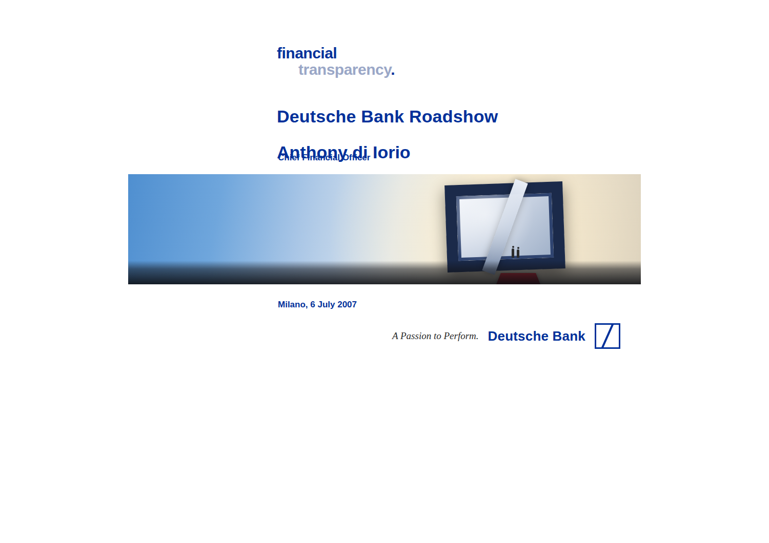financial
transparency.
Deutsche Bank Roadshow
Anthony di Iorio
Chief Financial Officer
Milano, 6 July 2007
A Passion to Perform.
Deutsche Bank